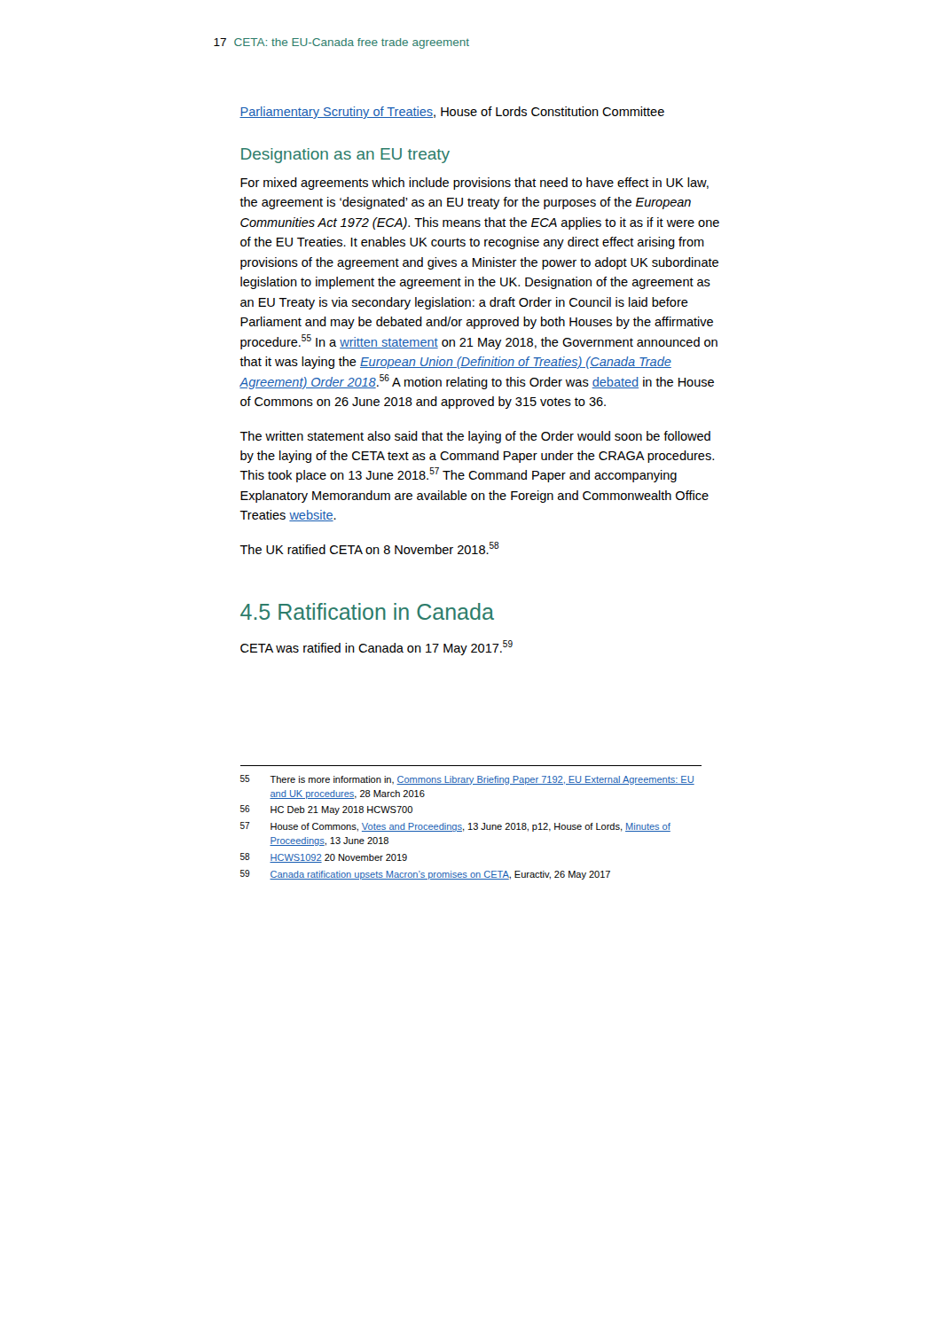17 CETA: the EU-Canada free trade agreement
Parliamentary Scrutiny of Treaties, House of Lords Constitution Committee
Designation as an EU treaty
For mixed agreements which include provisions that need to have effect in UK law, the agreement is ‘designated’ as an EU treaty for the purposes of the European Communities Act 1972 (ECA). This means that the ECA applies to it as if it were one of the EU Treaties. It enables UK courts to recognise any direct effect arising from provisions of the agreement and gives a Minister the power to adopt UK subordinate legislation to implement the agreement in the UK. Designation of the agreement as an EU Treaty is via secondary legislation: a draft Order in Council is laid before Parliament and may be debated and/or approved by both Houses by the affirmative procedure.55 In a written statement on 21 May 2018, the Government announced on that it was laying the European Union (Definition of Treaties) (Canada Trade Agreement) Order 2018.56 A motion relating to this Order was debated in the House of Commons on 26 June 2018 and approved by 315 votes to 36.
The written statement also said that the laying of the Order would soon be followed by the laying of the CETA text as a Command Paper under the CRAGA procedures. This took place on 13 June 2018.57 The Command Paper and accompanying Explanatory Memorandum are available on the Foreign and Commonwealth Office Treaties website.
The UK ratified CETA on 8 November 2018.58
4.5 Ratification in Canada
CETA was ratified in Canada on 17 May 2017.59
| 55 | There is more information in, Commons Library Briefing Paper 7192, EU External Agreements: EU and UK procedures , 28 March 2016 |
| 56 | HC Deb 21 May 2018 HCWS700 |
| 57 | House of Commons, Votes and Proceedings , 13 June 2018, p12, House of Lords, Minutes of Proceedings , 13 June 2018 |
| 58 | HCWS1092 20 November 2019 |
| 59 | Canada ratification upsets Macron’s promises on CETA , Euractiv, 26 May 2017 |